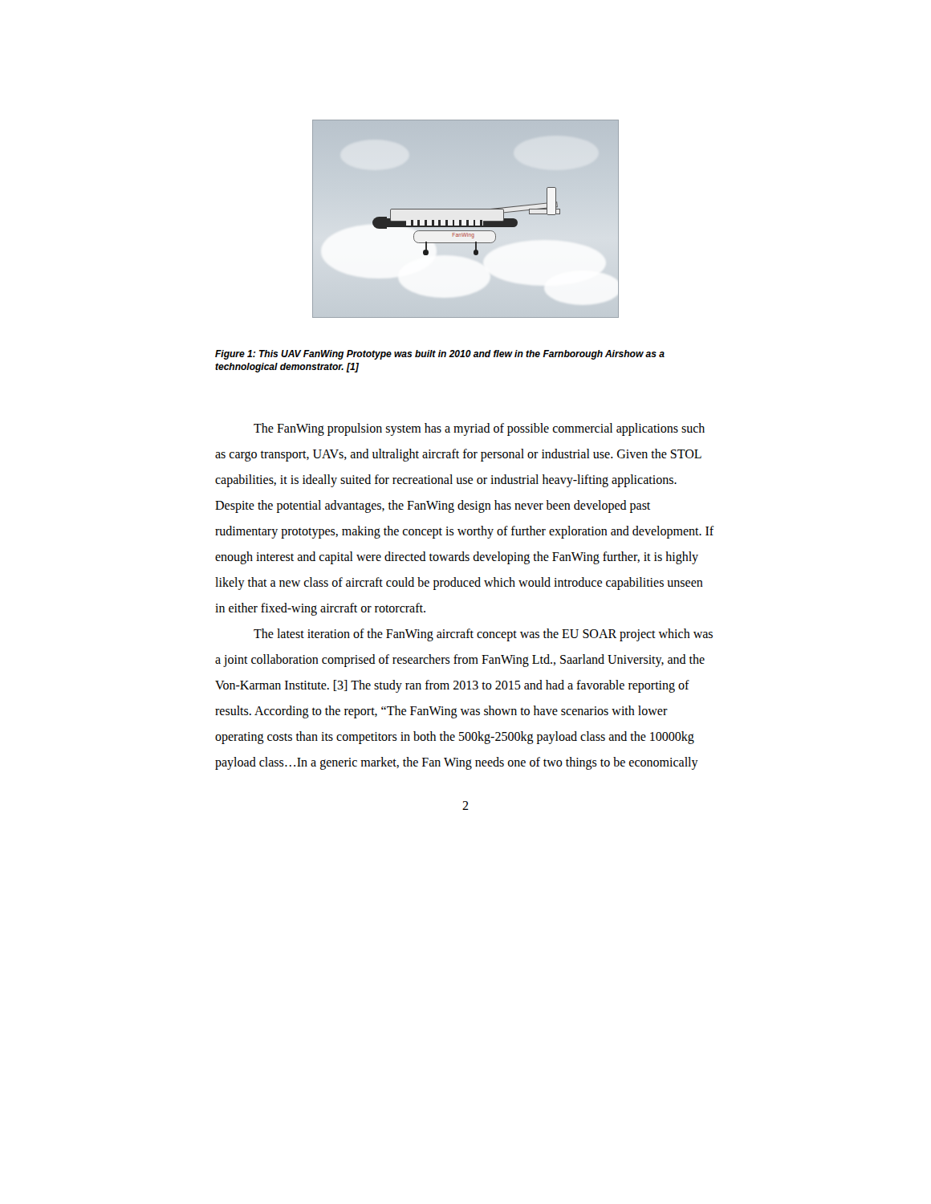FanWing
Figure 1: This UAV FanWing Prototype was built in 2010 and flew in the Farnborough Airshow as a technological demonstrator. [1]
The FanWing propulsion system has a myriad of possible commercial applications such as cargo transport, UAVs, and ultralight aircraft for personal or industrial use. Given the STOL capabilities, it is ideally suited for recreational use or industrial heavy-lifting applications. Despite the potential advantages, the FanWing design has never been developed past rudimentary prototypes, making the concept is worthy of further exploration and development. If enough interest and capital were directed towards developing the FanWing further, it is highly likely that a new class of aircraft could be produced which would introduce capabilities unseen in either fixed-wing aircraft or rotorcraft.
The latest iteration of the FanWing aircraft concept was the EU SOAR project which was a joint collaboration comprised of researchers from FanWing Ltd., Saarland University, and the Von-Karman Institute. [3] The study ran from 2013 to 2015 and had a favorable reporting of results. According to the report, “The FanWing was shown to have scenarios with lower operating costs than its competitors in both the 500kg-2500kg payload class and the 10000kg payload class…In a generic market, the Fan Wing needs one of two things to be economically
2